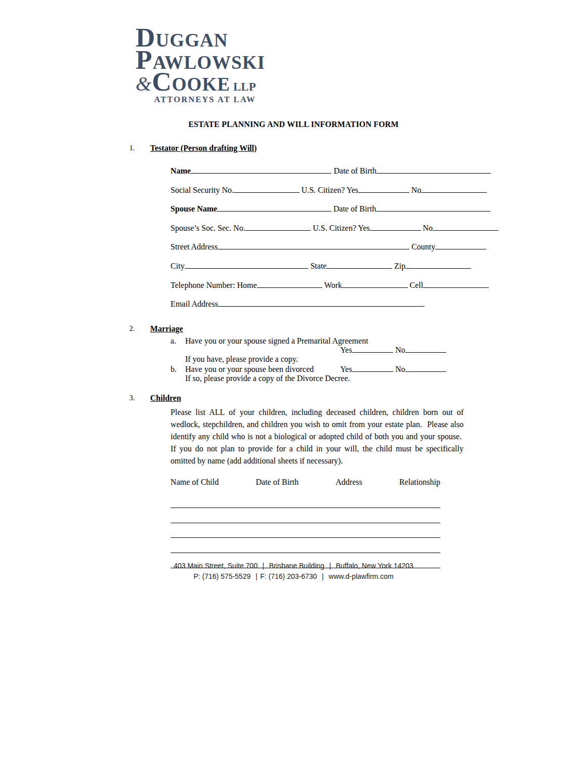Duggan
Pawlowski
&Cooke LLP
ATTORNEYS AT LAW
ESTATE PLANNING AND WILL INFORMATION FORM
Testator (Person drafting Will)
Name Date of Birth
Social Security No. U.S. Citizen? Yes No
Spouse Name Date of Birth
Spouse’s Soc. Sec. No. U.S. Citizen? Yes No
Street Address County
City State Zip
Telephone Number: Home Work Cell
Email Address
Marriage
Have you or your spouse signed a Premarital Agreement Yes No
If you have, please provide a copy.
Have you or your spouse been divorced Yes No
If so, please provide a copy of the Divorce Decree.
Children
Please list ALL of your children, including deceased children, children born out of wedlock, stepchildren, and children you wish to omit from your estate plan. Please also identify any child who is not a biological or adopted child of both you and your spouse. If you do not plan to provide for a child in your will, the child must be specifically omitted by name (add additional sheets if necessary).
Name of Child Date of Birth Address Relationship
403 Main Street, Suite 700 | Brisbane Building | Buffalo, New York 14203
P: (716) 575-5529 |F: (716) 203-6730 | www.d-plawfirm.com